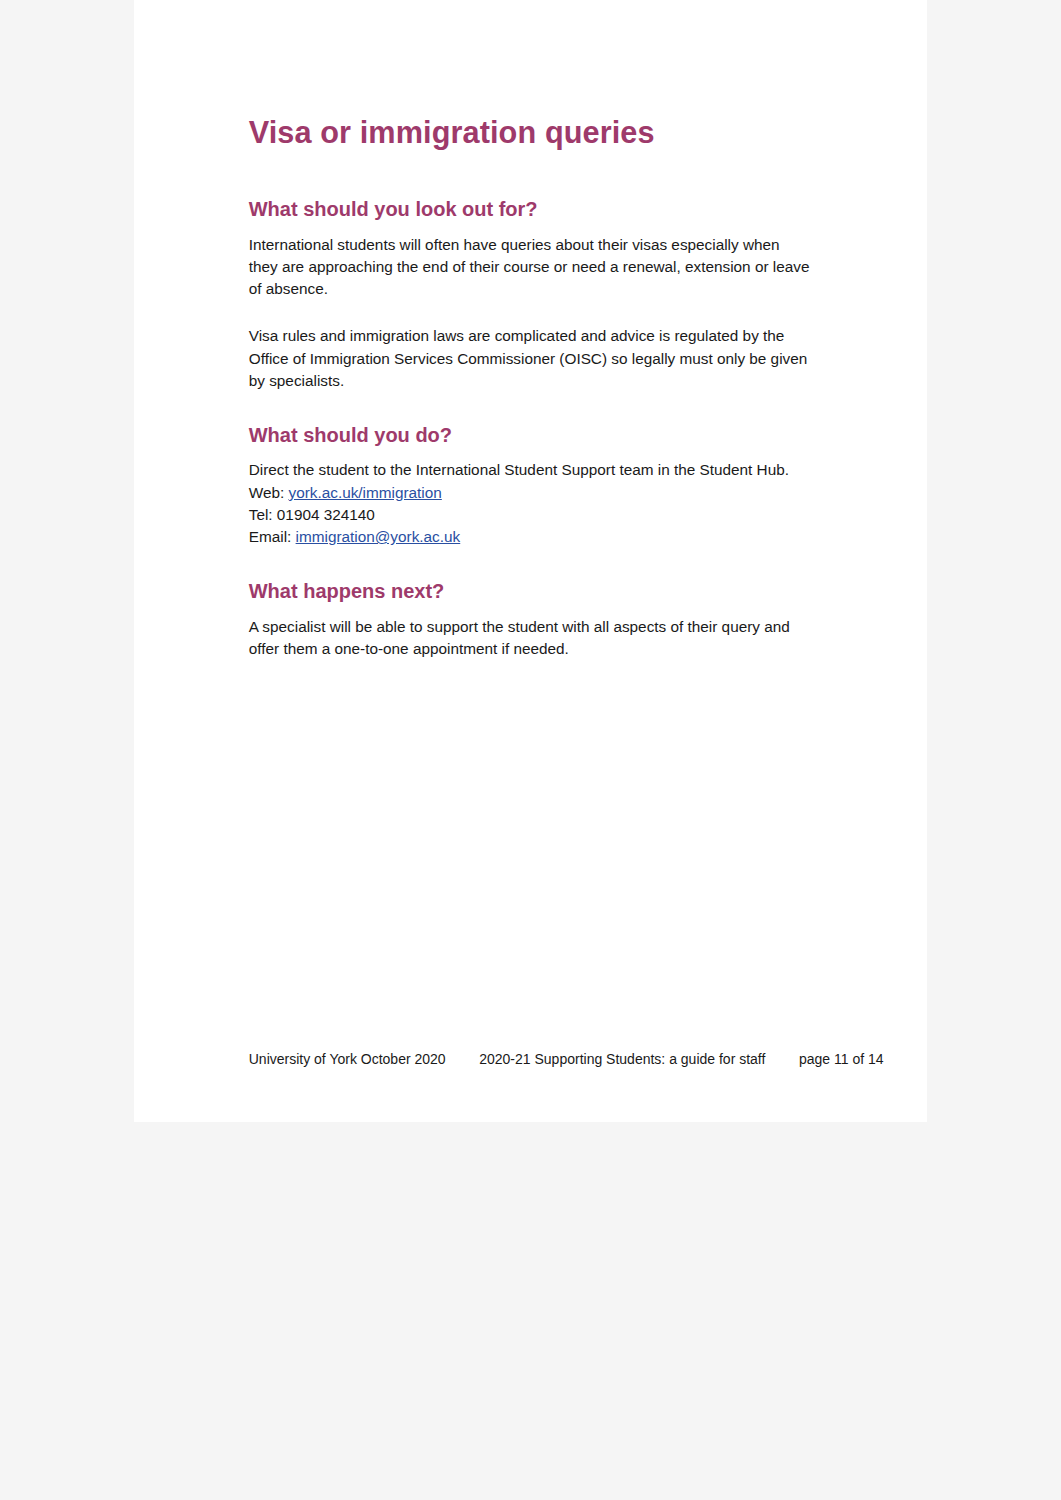Visa or immigration queries
What should you look out for?
International students will often have queries about their visas especially when they are approaching the end of their course or need a renewal, extension or leave of absence.
Visa rules and immigration laws are complicated and advice is regulated by the Office of Immigration Services Commissioner (OISC) so legally must only be given by specialists.
What should you do?
Direct the student to the International Student Support team in the Student Hub.
Web: york.ac.uk/immigration
Tel: 01904 324140
Email: immigration@york.ac.uk
What happens next?
A specialist will be able to support the student with all aspects of their query and offer them a one-to-one appointment if needed.
University of York October 2020 2020-21 Supporting Students: a guide for staff page 11 of 14